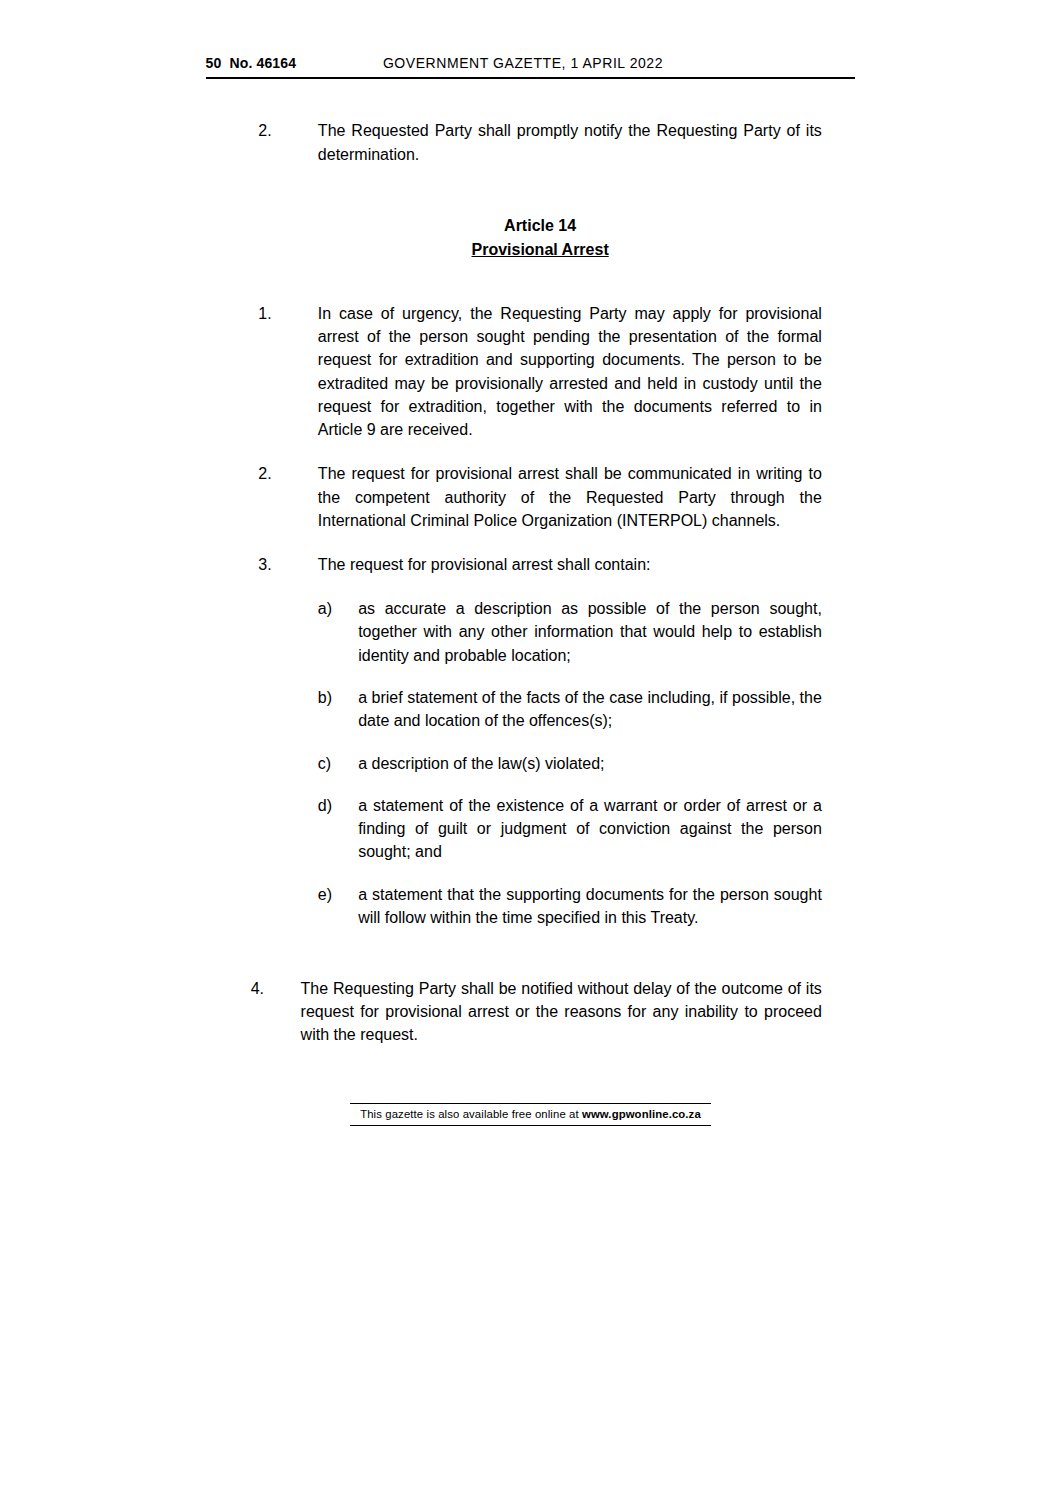50 No. 46164
Government Gazette, 1 April 2022
2.
The Requested Party shall promptly notify the Requesting Party of its determination.
Article 14
Provisional Arrest
1.
In case of urgency, the Requesting Party may apply for provisional arrest of the person sought pending the presentation of the formal request for extradition and supporting documents. The person to be extradited may be provisionally arrested and held in custody until the request for extradition, together with the documents referred to in Article 9 are received.
2.
The request for provisional arrest shall be communicated in writing to the competent authority of the Requested Party through the International Criminal Police Organization (INTERPOL) channels.
3.
The request for provisional arrest shall contain:
a)
as accurate a description as possible of the person sought, together with any other information that would help to establish identity and probable location;
b)
a brief statement of the facts of the case including, if possible, the date and location of the offences(s);
c)
a description of the law(s) violated;
d)
a statement of the existence of a warrant or order of arrest or a finding of guilt or judgment of conviction against the person sought; and
e)
a statement that the supporting documents for the person sought will follow within the time specified in this Treaty.
4.
The Requesting Party shall be notified without delay of the outcome of its request for provisional arrest or the reasons for any inability to proceed with the request.
This gazette is also available free online at www.gpwonline.co.za